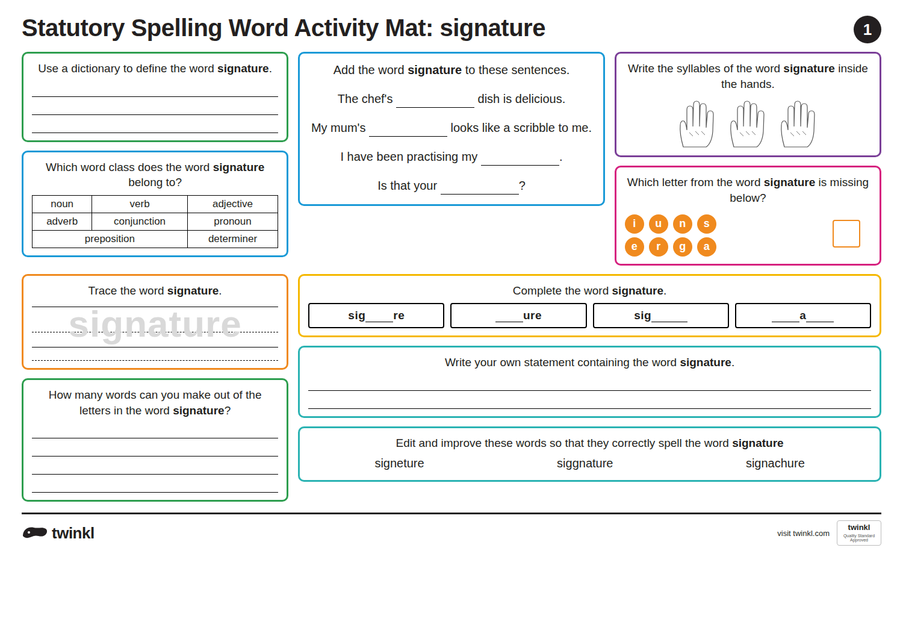Statutory Spelling Word Activity Mat: signature
1
Use a dictionary to define the word signature.
Which word class does the word signature belong to?
| noun | verb | adjective |
| adverb | conjunction | pronoun |
| preposition | determiner |
Add the word signature to these sentences.
The chef's dish is delicious.
My mum's looks like a scribble to me.
I have been practising my .
Is that your ?
Write the syllables of the word signature inside the hands.
Which letter from the word signature is missing below?
i u n s
e r g a
Trace the word signature.
signature
How many words can you make out of the letters in the word signature?
Complete the word signature.
sig re
ure
sig
a
Write your own statement containing the word signature.
Edit and improve these words so that they correctly spell the word signature
signeture siggnature signachure
twinkl
visit twinkl.com
twinkl Quality Standard
Approved